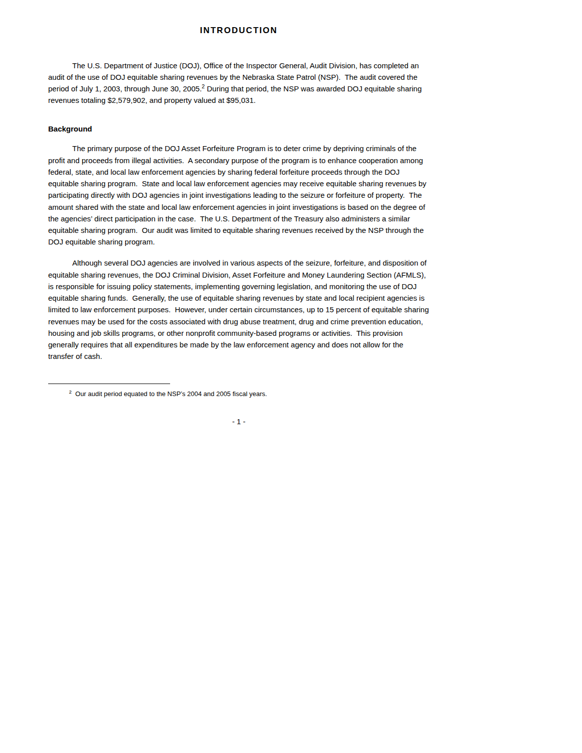INTRODUCTION
The U.S. Department of Justice (DOJ), Office of the Inspector General, Audit Division, has completed an audit of the use of DOJ equitable sharing revenues by the Nebraska State Patrol (NSP). The audit covered the period of July 1, 2003, through June 30, 2005.2 During that period, the NSP was awarded DOJ equitable sharing revenues totaling $2,579,902, and property valued at $95,031.
Background
The primary purpose of the DOJ Asset Forfeiture Program is to deter crime by depriving criminals of the profit and proceeds from illegal activities. A secondary purpose of the program is to enhance cooperation among federal, state, and local law enforcement agencies by sharing federal forfeiture proceeds through the DOJ equitable sharing program. State and local law enforcement agencies may receive equitable sharing revenues by participating directly with DOJ agencies in joint investigations leading to the seizure or forfeiture of property. The amount shared with the state and local law enforcement agencies in joint investigations is based on the degree of the agencies’ direct participation in the case. The U.S. Department of the Treasury also administers a similar equitable sharing program. Our audit was limited to equitable sharing revenues received by the NSP through the DOJ equitable sharing program.
Although several DOJ agencies are involved in various aspects of the seizure, forfeiture, and disposition of equitable sharing revenues, the DOJ Criminal Division, Asset Forfeiture and Money Laundering Section (AFMLS), is responsible for issuing policy statements, implementing governing legislation, and monitoring the use of DOJ equitable sharing funds. Generally, the use of equitable sharing revenues by state and local recipient agencies is limited to law enforcement purposes. However, under certain circumstances, up to 15 percent of equitable sharing revenues may be used for the costs associated with drug abuse treatment, drug and crime prevention education, housing and job skills programs, or other nonprofit community-based programs or activities. This provision generally requires that all expenditures be made by the law enforcement agency and does not allow for the transfer of cash.
2 Our audit period equated to the NSP’s 2004 and 2005 fiscal years.
- 1 -